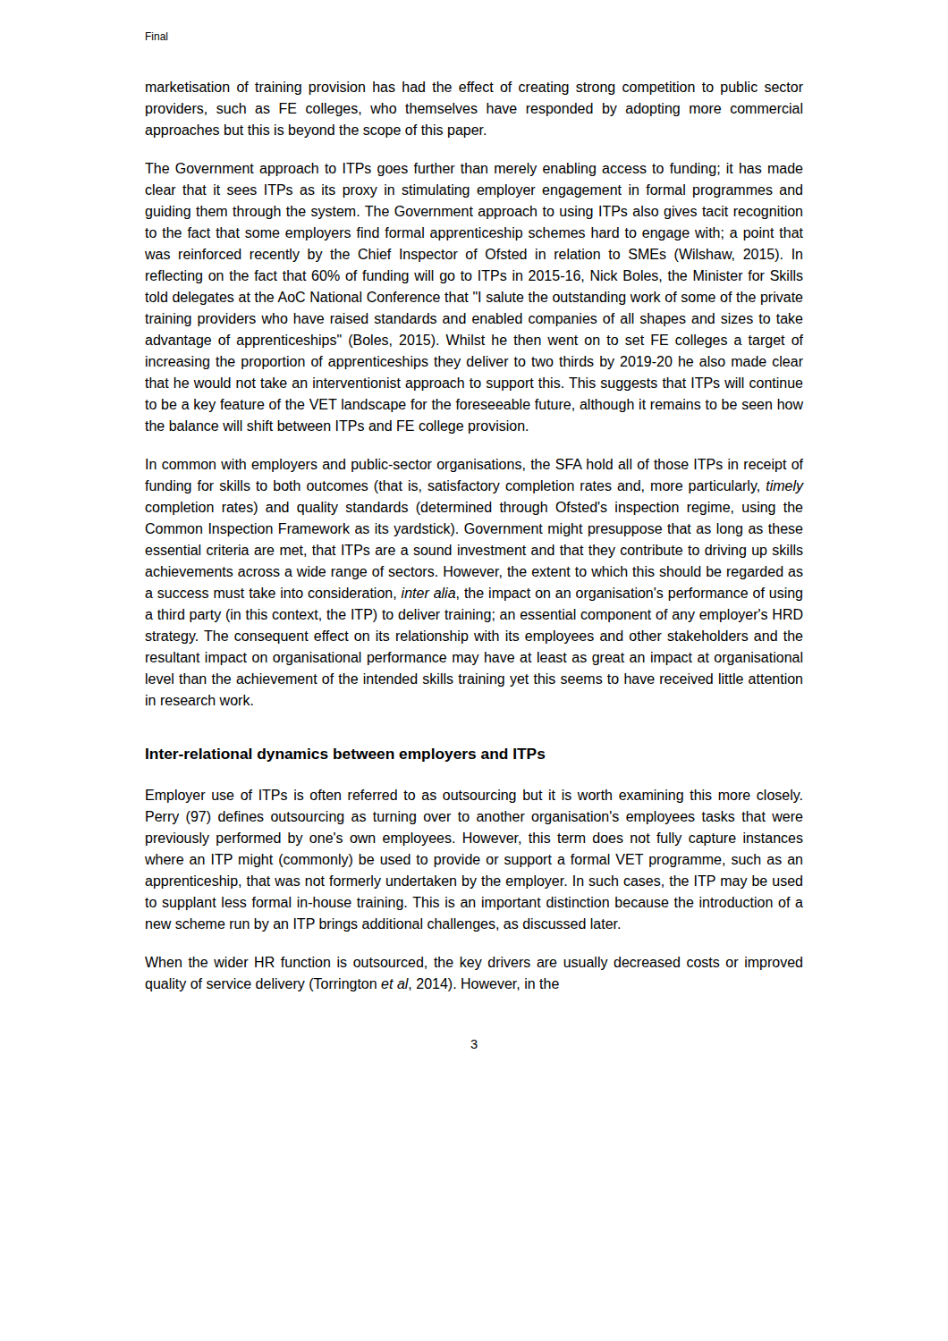Final
marketisation of training provision has had the effect of creating strong competition to public sector providers, such as FE colleges, who themselves have responded by adopting more commercial approaches but this is beyond the scope of this paper.
The Government approach to ITPs goes further than merely enabling access to funding; it has made clear that it sees ITPs as its proxy in stimulating employer engagement in formal programmes and guiding them through the system. The Government approach to using ITPs also gives tacit recognition to the fact that some employers find formal apprenticeship schemes hard to engage with; a point that was reinforced recently by the Chief Inspector of Ofsted in relation to SMEs (Wilshaw, 2015). In reflecting on the fact that 60% of funding will go to ITPs in 2015-16, Nick Boles, the Minister for Skills told delegates at the AoC National Conference that "I salute the outstanding work of some of the private training providers who have raised standards and enabled companies of all shapes and sizes to take advantage of apprenticeships" (Boles, 2015). Whilst he then went on to set FE colleges a target of increasing the proportion of apprenticeships they deliver to two thirds by 2019-20 he also made clear that he would not take an interventionist approach to support this. This suggests that ITPs will continue to be a key feature of the VET landscape for the foreseeable future, although it remains to be seen how the balance will shift between ITPs and FE college provision.
In common with employers and public-sector organisations, the SFA hold all of those ITPs in receipt of funding for skills to both outcomes (that is, satisfactory completion rates and, more particularly, timely completion rates) and quality standards (determined through Ofsted's inspection regime, using the Common Inspection Framework as its yardstick). Government might presuppose that as long as these essential criteria are met, that ITPs are a sound investment and that they contribute to driving up skills achievements across a wide range of sectors. However, the extent to which this should be regarded as a success must take into consideration, inter alia, the impact on an organisation's performance of using a third party (in this context, the ITP) to deliver training; an essential component of any employer's HRD strategy. The consequent effect on its relationship with its employees and other stakeholders and the resultant impact on organisational performance may have at least as great an impact at organisational level than the achievement of the intended skills training yet this seems to have received little attention in research work.
Inter-relational dynamics between employers and ITPs
Employer use of ITPs is often referred to as outsourcing but it is worth examining this more closely. Perry (97) defines outsourcing as turning over to another organisation's employees tasks that were previously performed by one's own employees. However, this term does not fully capture instances where an ITP might (commonly) be used to provide or support a formal VET programme, such as an apprenticeship, that was not formerly undertaken by the employer. In such cases, the ITP may be used to supplant less formal in-house training. This is an important distinction because the introduction of a new scheme run by an ITP brings additional challenges, as discussed later.
When the wider HR function is outsourced, the key drivers are usually decreased costs or improved quality of service delivery (Torrington et al, 2014). However, in the
3